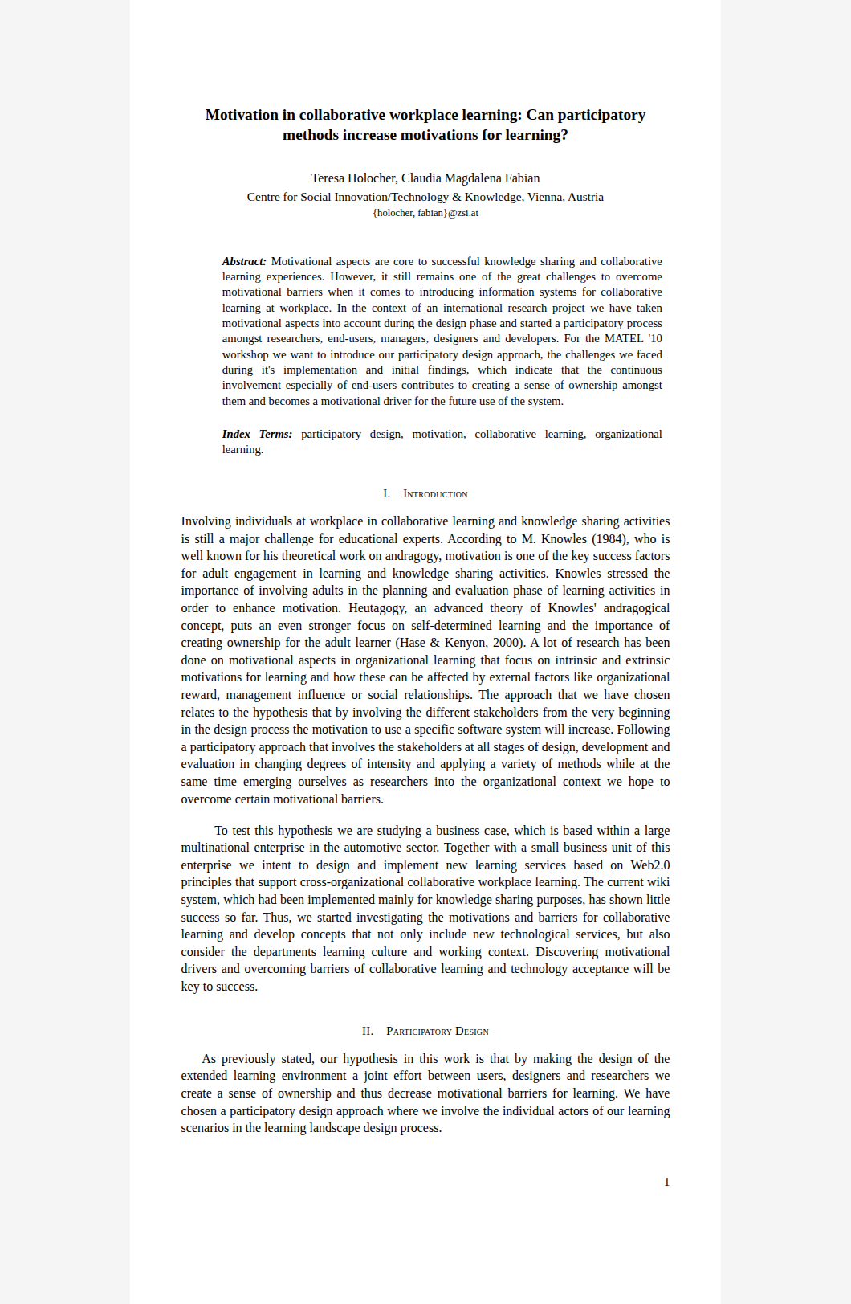Motivation in collaborative workplace learning: Can participatory
methods increase motivations for learning?
Teresa Holocher, Claudia Magdalena Fabian
Centre for Social Innovation/Technology & Knowledge, Vienna, Austria
{holocher, fabian}@zsi.at
Abstract: Motivational aspects are core to successful knowledge sharing and collaborative learning experiences. However, it still remains one of the great challenges to overcome motivational barriers when it comes to introducing information systems for collaborative learning at workplace. In the context of an international research project we have taken motivational aspects into account during the design phase and started a participatory process amongst researchers, end-users, managers, designers and developers. For the MATEL '10 workshop we want to introduce our participatory design approach, the challenges we faced during it's implementation and initial findings, which indicate that the continuous involvement especially of end-users contributes to creating a sense of ownership amongst them and becomes a motivational driver for the future use of the system.
Index Terms: participatory design, motivation, collaborative learning, organizational learning.
I. Introduction
Involving individuals at workplace in collaborative learning and knowledge sharing activities is still a major challenge for educational experts. According to M. Knowles (1984), who is well known for his theoretical work on andragogy, motivation is one of the key success factors for adult engagement in learning and knowledge sharing activities. Knowles stressed the importance of involving adults in the planning and evaluation phase of learning activities in order to enhance motivation. Heutagogy, an advanced theory of Knowles' andragogical concept, puts an even stronger focus on self-determined learning and the importance of creating ownership for the adult learner (Hase & Kenyon, 2000). A lot of research has been done on motivational aspects in organizational learning that focus on intrinsic and extrinsic motivations for learning and how these can be affected by external factors like organizational reward, management influence or social relationships. The approach that we have chosen relates to the hypothesis that by involving the different stakeholders from the very beginning in the design process the motivation to use a specific software system will increase. Following a participatory approach that involves the stakeholders at all stages of design, development and evaluation in changing degrees of intensity and applying a variety of methods while at the same time emerging ourselves as researchers into the organizational context we hope to overcome certain motivational barriers.
To test this hypothesis we are studying a business case, which is based within a large multinational enterprise in the automotive sector. Together with a small business unit of this enterprise we intent to design and implement new learning services based on Web2.0 principles that support cross-organizational collaborative workplace learning. The current wiki system, which had been implemented mainly for knowledge sharing purposes, has shown little success so far. Thus, we started investigating the motivations and barriers for collaborative learning and develop concepts that not only include new technological services, but also consider the departments learning culture and working context. Discovering motivational drivers and overcoming barriers of collaborative learning and technology acceptance will be key to success.
II. Participatory Design
As previously stated, our hypothesis in this work is that by making the design of the extended learning environment a joint effort between users, designers and researchers we create a sense of ownership and thus decrease motivational barriers for learning. We have chosen a participatory design approach where we involve the individual actors of our learning scenarios in the learning landscape design process.
1